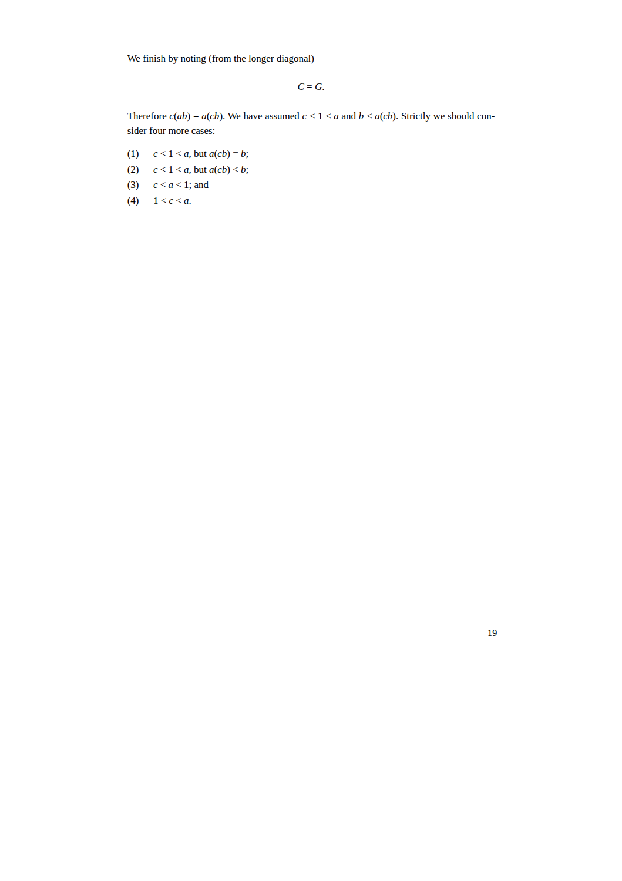We finish by noting (from the longer diagonal)
C = G.
Therefore c(ab) = a(cb). We have assumed c < 1 < a and b < a(cb). Strictly we should consider four more cases:
(1) c < 1 < a, but a(cb) = b;
(2) c < 1 < a, but a(cb) < b;
(3) c < a < 1; and
(4) 1 < c < a.
19